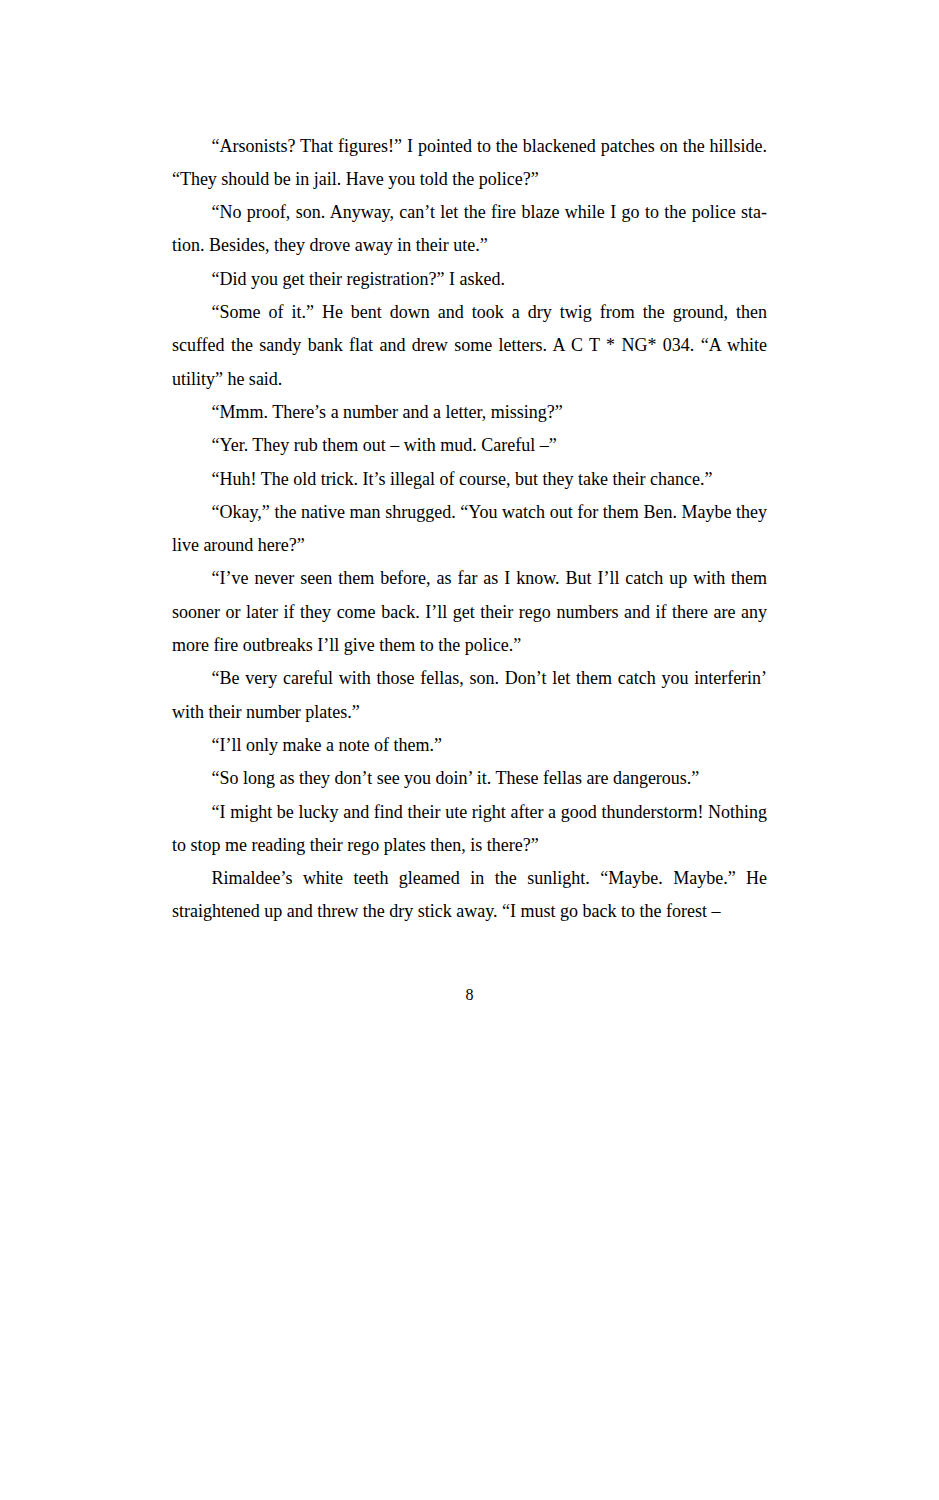“Arsonists? That figures!” I pointed to the blackened patches on the hillside. “They should be in jail. Have you told the police?”
“No proof, son. Anyway, can’t let the fire blaze while I go to the police station. Besides, they drove away in their ute.”
“Did you get their registration?” I asked.
“Some of it.” He bent down and took a dry twig from the ground, then scuffed the sandy bank flat and drew some letters. A C T * NG* 034. “A white utility” he said.
“Mmm. There’s a number and a letter, missing?”
“Yer. They rub them out – with mud. Careful –”
“Huh! The old trick. It’s illegal of course, but they take their chance.”
“Okay,” the native man shrugged. “You watch out for them Ben. Maybe they live around here?”
“I’ve never seen them before, as far as I know. But I’ll catch up with them sooner or later if they come back. I’ll get their rego numbers and if there are any more fire outbreaks I’ll give them to the police.”
“Be very careful with those fellas, son. Don’t let them catch you interferin’ with their number plates.”
“I’ll only make a note of them.”
“So long as they don’t see you doin’ it. These fellas are dangerous.”
“I might be lucky and find their ute right after a good thunderstorm! Nothing to stop me reading their rego plates then, is there?”
Rimaldee’s white teeth gleamed in the sunlight. “Maybe. Maybe.” He straightened up and threw the dry stick away. “I must go back to the forest –
8